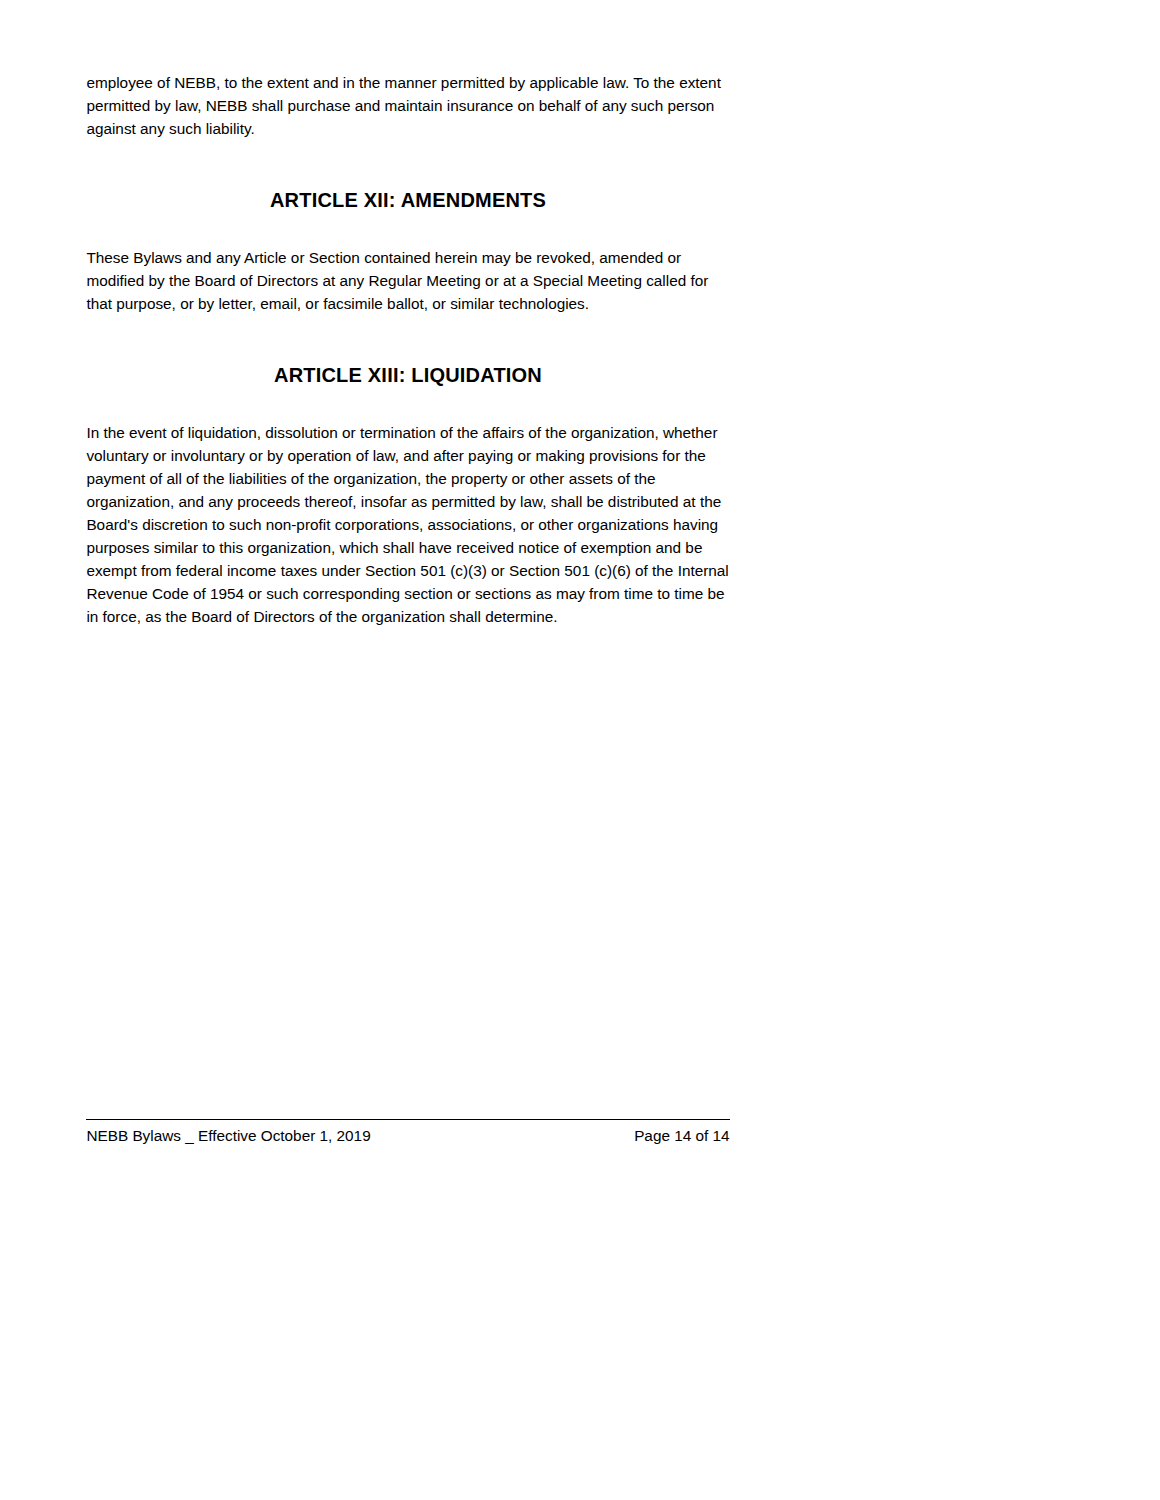employee of NEBB, to the extent and in the manner permitted by applicable law. To the extent permitted by law, NEBB shall purchase and maintain insurance on behalf of any such person against any such liability.
ARTICLE XII: AMENDMENTS
These Bylaws and any Article or Section contained herein may be revoked, amended or modified by the Board of Directors at any Regular Meeting or at a Special Meeting called for that purpose, or by letter, email, or facsimile ballot, or similar technologies.
ARTICLE XIII: LIQUIDATION
In the event of liquidation, dissolution or termination of the affairs of the organization, whether voluntary or involuntary or by operation of law, and after paying or making provisions for the payment of all of the liabilities of the organization, the property or other assets of the organization, and any proceeds thereof, insofar as permitted by law, shall be distributed at the Board's discretion to such non-profit corporations, associations, or other organizations having purposes similar to this organization, which shall have received notice of exemption and be exempt from federal income taxes under Section 501 (c)(3) or Section 501 (c)(6) of the Internal Revenue Code of 1954 or such corresponding section or sections as may from time to time be in force, as the Board of Directors of the organization shall determine.
NEBB Bylaws _ Effective October 1, 2019 Page 14 of 14